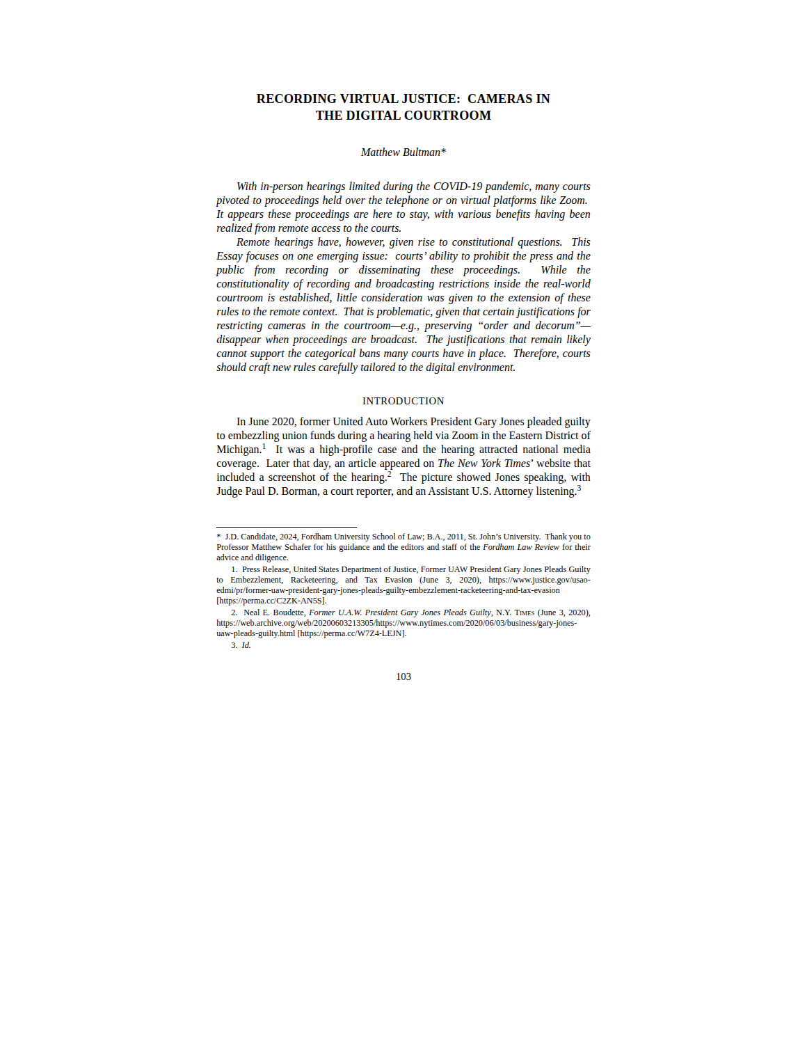Recording Virtual Justice: Cameras in
the Digital Courtroom
Matthew Bultman*
With in-person hearings limited during the COVID-19 pandemic, many courts pivoted to proceedings held over the telephone or on virtual platforms like Zoom. It appears these proceedings are here to stay, with various benefits having been realized from remote access to the courts.
Remote hearings have, however, given rise to constitutional questions. This Essay focuses on one emerging issue: courts’ ability to prohibit the press and the public from recording or disseminating these proceedings. While the constitutionality of recording and broadcasting restrictions inside the real-world courtroom is established, little consideration was given to the extension of these rules to the remote context. That is problematic, given that certain justifications for restricting cameras in the courtroom—e.g., preserving “order and decorum”—disappear when proceedings are broadcast. The justifications that remain likely cannot support the categorical bans many courts have in place. Therefore, courts should craft new rules carefully tailored to the digital environment.
Introduction
In June 2020, former United Auto Workers President Gary Jones pleaded guilty to embezzling union funds during a hearing held via Zoom in the Eastern District of Michigan.1 It was a high-profile case and the hearing attracted national media coverage. Later that day, an article appeared on The New York Times’ website that included a screenshot of the hearing.2 The picture showed Jones speaking, with Judge Paul D. Borman, a court reporter, and an Assistant U.S. Attorney listening.3
* J.D. Candidate, 2024, Fordham University School of Law; B.A., 2011, St. John’s University. Thank you to Professor Matthew Schafer for his guidance and the editors and staff of the Fordham Law Review for their advice and diligence.
1. Press Release, United States Department of Justice, Former UAW President Gary Jones Pleads Guilty to Embezzlement, Racketeering, and Tax Evasion (June 3, 2020), https://www.justice.gov/usao-edmi/pr/former-uaw-president-gary-jones-pleads-guilty-embezzlement-racketeering-and-tax-evasion [https://perma.cc/C2ZK-AN5S].
2. Neal E. Boudette, Former U.A.W. President Gary Jones Pleads Guilty, N.Y. Times (June 3, 2020), https://web.archive.org/web/20200603213305/https://www.nytimes.com/2020/06/03/business/gary-jones-uaw-pleads-guilty.html [https://perma.cc/W7Z4-LEJN].
3. Id.
103